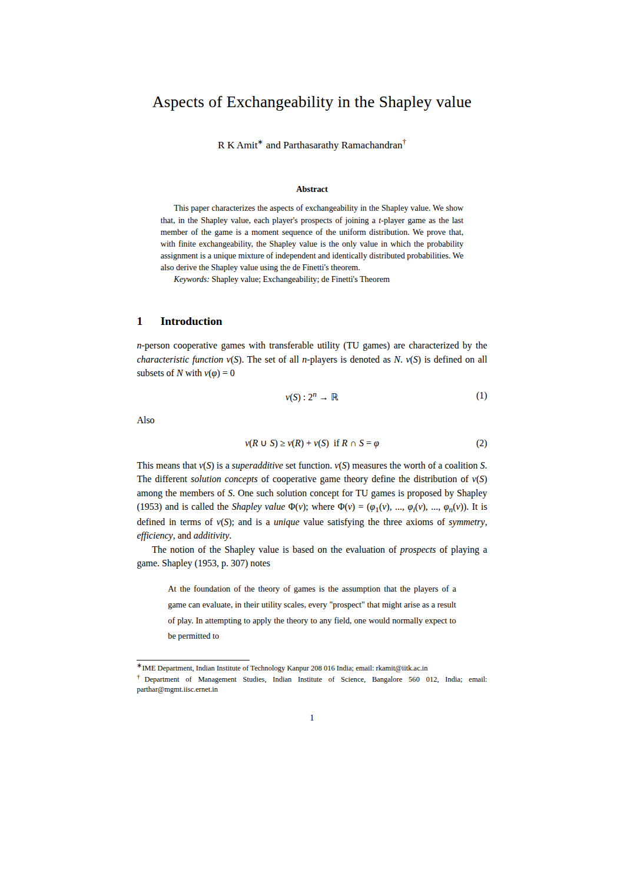Aspects of Exchangeability in the Shapley value
R K Amit∗ and Parthasarathy Ramachandran†
Abstract
This paper characterizes the aspects of exchangeability in the Shapley value. We show that, in the Shapley value, each player's prospects of joining a t-player game as the last member of the game is a moment sequence of the uniform distribution. We prove that, with finite exchangeability, the Shapley value is the only value in which the probability assignment is a unique mixture of independent and identically distributed probabilities. We also derive the Shapley value using the de Finetti's theorem.
Keywords: Shapley value; Exchangeability; de Finetti's Theorem
1 Introduction
n-person cooperative games with transferable utility (TU games) are characterized by the characteristic function v(S). The set of all n-players is denoted as N. v(S) is defined on all subsets of N with v(φ) = 0
v(S) : 2n → ℝ (1)
Also
v(R ∪ S) ≥ v(R) + v(S) if R ∩ S = φ (2)
This means that v(S) is a superadditive set function. v(S) measures the worth of a coalition S. The different solution concepts of cooperative game theory define the distribution of v(S) among the members of S. One such solution concept for TU games is proposed by Shapley (1953) and is called the Shapley value Φ(v); where Φ(v) = (φ1(v), ..., φi(v), ..., φn(v)). It is defined in terms of v(S); and is a unique value satisfying the three axioms of symmetry, efficiency, and additivity.
The notion of the Shapley value is based on the evaluation of prospects of playing a game. Shapley (1953, p. 307) notes
At the foundation of the theory of games is the assumption that the players of a game can evaluate, in their utility scales, every "prospect" that might arise as a result of play. In attempting to apply the theory to any field, one would normally expect to be permitted to
∗IME Department, Indian Institute of Technology Kanpur 208 016 India; email: rkamit@iitk.ac.in
†Department of Management Studies, Indian Institute of Science, Bangalore 560 012, India; email: parthar@mgmt.iisc.ernet.in
1